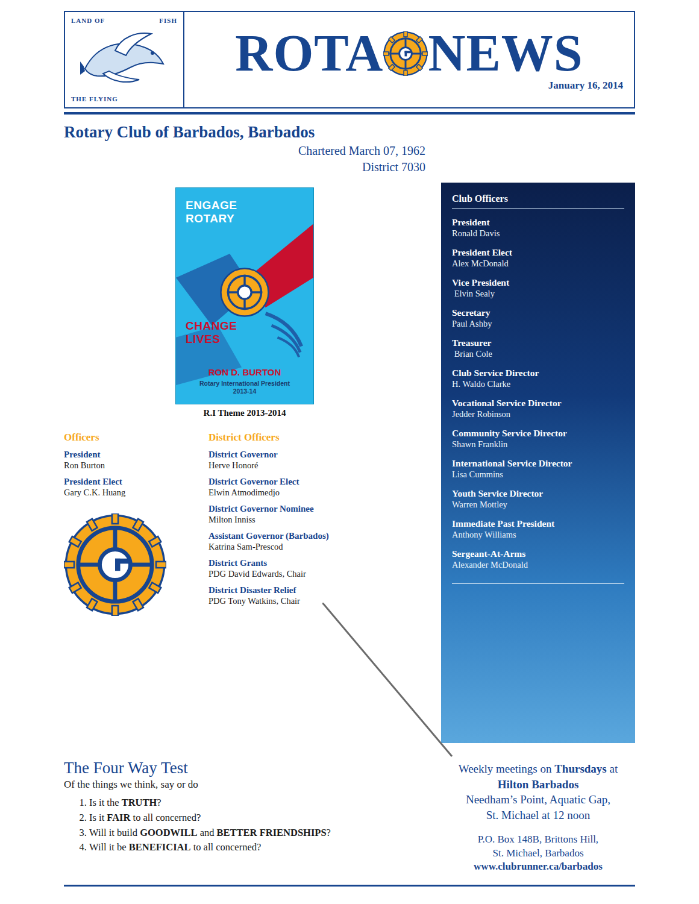Land of Fish The Flying
ROTA
NEWS
January 16, 2014
Rotary Club of Barbados, Barbados
Chartered March 07, 1962
District 7030
ENGAGE
ROTARY
CHANGE
LIVES
RON D. BURTON Rotary International President
2013-14
R.I Theme 2013-2014
Officers
President
Ron Burton
President Elect
Gary C.K. Huang
District Officers
District Governor
Herve Honoré
District Governor Elect
Elwin Atmodimedjo
District Governor Nominee
Milton Inniss
Assistant Governor (Barbados)
Katrina Sam-Prescod
District Grants
PDG David Edwards, Chair
District Disaster Relief
PDG Tony Watkins, Chair
Club Officers
President
Ronald Davis
President Elect
Alex McDonald
Vice President
Elvin Sealy
Secretary
Paul Ashby
Treasurer
Brian Cole
Club Service Director
H. Waldo Clarke
Vocational Service Director
Jedder Robinson
Community Service Director
Shawn Franklin
International Service Director
Lisa Cummins
Youth Service Director
Warren Mottley
Immediate Past President
Anthony Williams
Sergeant-At-Arms
Alexander McDonald
The Four Way Test
Of the things we think, say or do
Is it the TRUTH?
Is it FAIR to all concerned?
Will it build GOODWILL and BETTER FRIENDSHIPS?
Will it be BENEFICIAL to all concerned?
Weekly meetings on Thursdays at
Hilton Barbados
Needham’s Point, Aquatic Gap,
St. Michael at 12 noon
P.O. Box 148B, Brittons Hill,
St. Michael, Barbados
www.clubrunner.ca/barbados